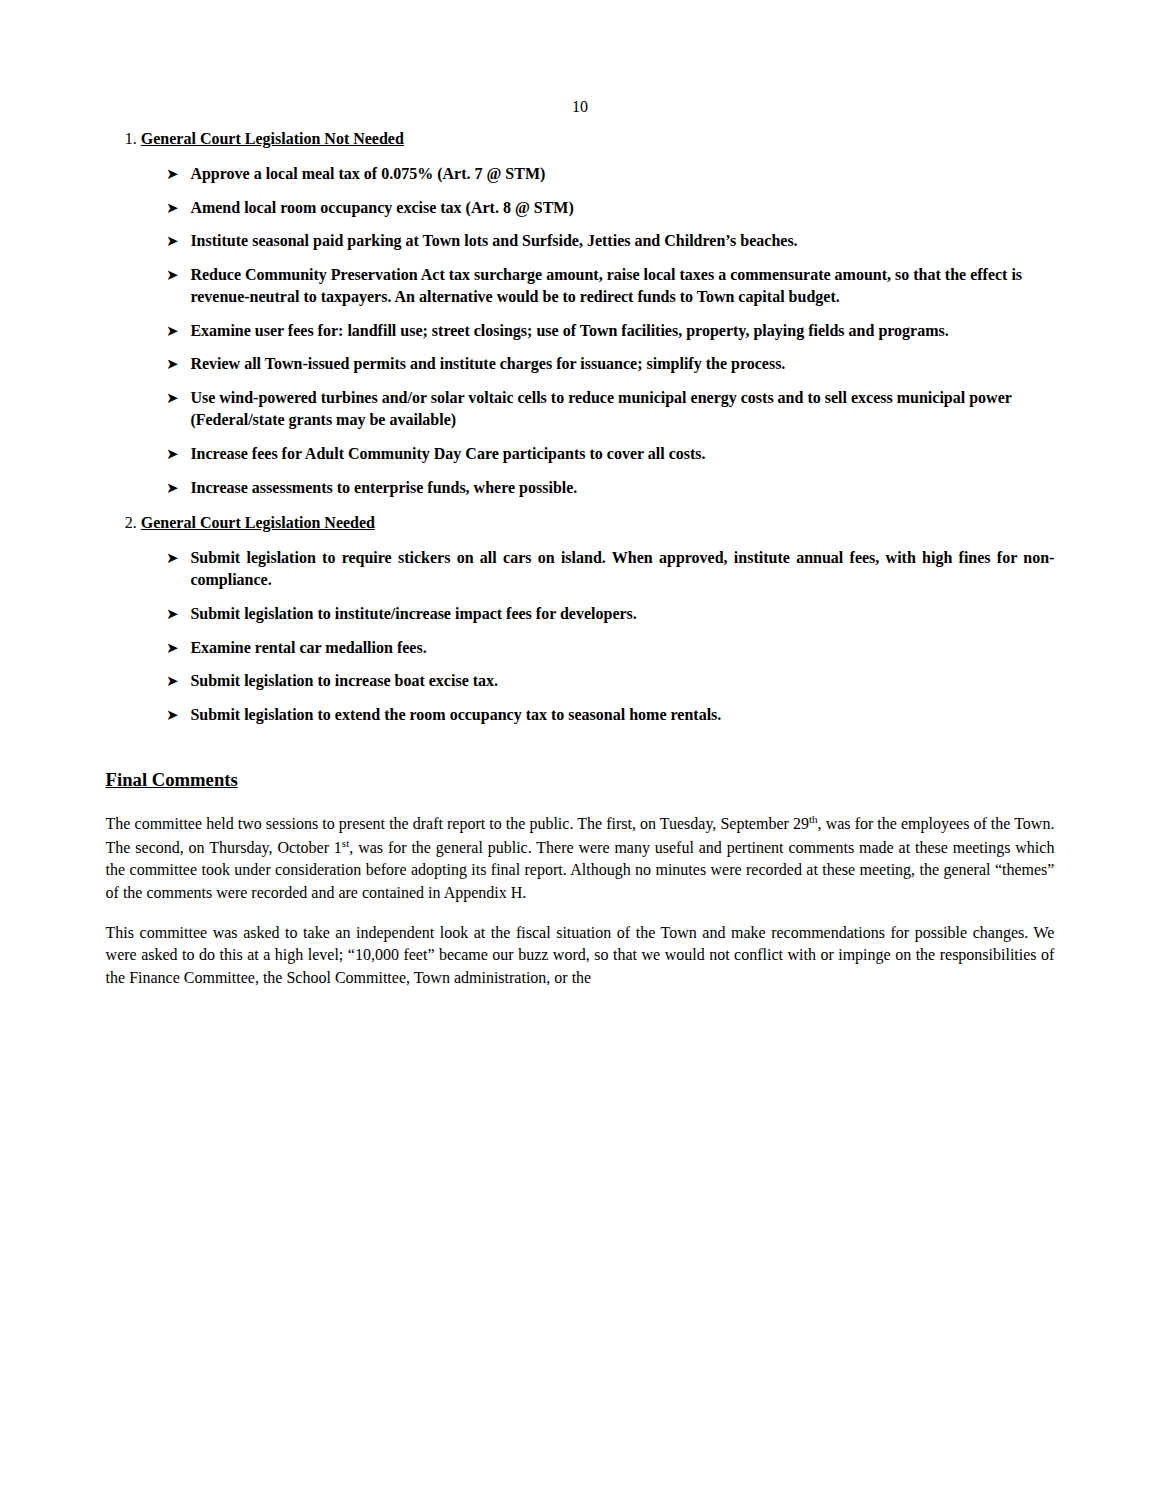10
General Court Legislation Not Needed
Approve a local meal tax of 0.075% (Art. 7 @ STM)
Amend local room occupancy excise tax (Art. 8 @ STM)
Institute seasonal paid parking at Town lots and Surfside, Jetties and Children’s beaches.
Reduce Community Preservation Act tax surcharge amount, raise local taxes a commensurate amount, so that the effect is revenue-neutral to taxpayers. An alternative would be to redirect funds to Town capital budget.
Examine user fees for: landfill use; street closings; use of Town facilities, property, playing fields and programs.
Review all Town-issued permits and institute charges for issuance; simplify the process.
Use wind-powered turbines and/or solar voltaic cells to reduce municipal energy costs and to sell excess municipal power (Federal/state grants may be available)
Increase fees for Adult Community Day Care participants to cover all costs.
Increase assessments to enterprise funds, where possible.
General Court Legislation Needed
Submit legislation to require stickers on all cars on island. When approved, institute annual fees, with high fines for non-compliance.
Submit legislation to institute/increase impact fees for developers.
Examine rental car medallion fees.
Submit legislation to increase boat excise tax.
Submit legislation to extend the room occupancy tax to seasonal home rentals.
Final Comments
The committee held two sessions to present the draft report to the public. The first, on Tuesday, September 29th, was for the employees of the Town. The second, on Thursday, October 1st, was for the general public. There were many useful and pertinent comments made at these meetings which the committee took under consideration before adopting its final report. Although no minutes were recorded at these meeting, the general “themes” of the comments were recorded and are contained in Appendix H.
This committee was asked to take an independent look at the fiscal situation of the Town and make recommendations for possible changes. We were asked to do this at a high level; “10,000 feet” became our buzz word, so that we would not conflict with or impinge on the responsibilities of the Finance Committee, the School Committee, Town administration, or the